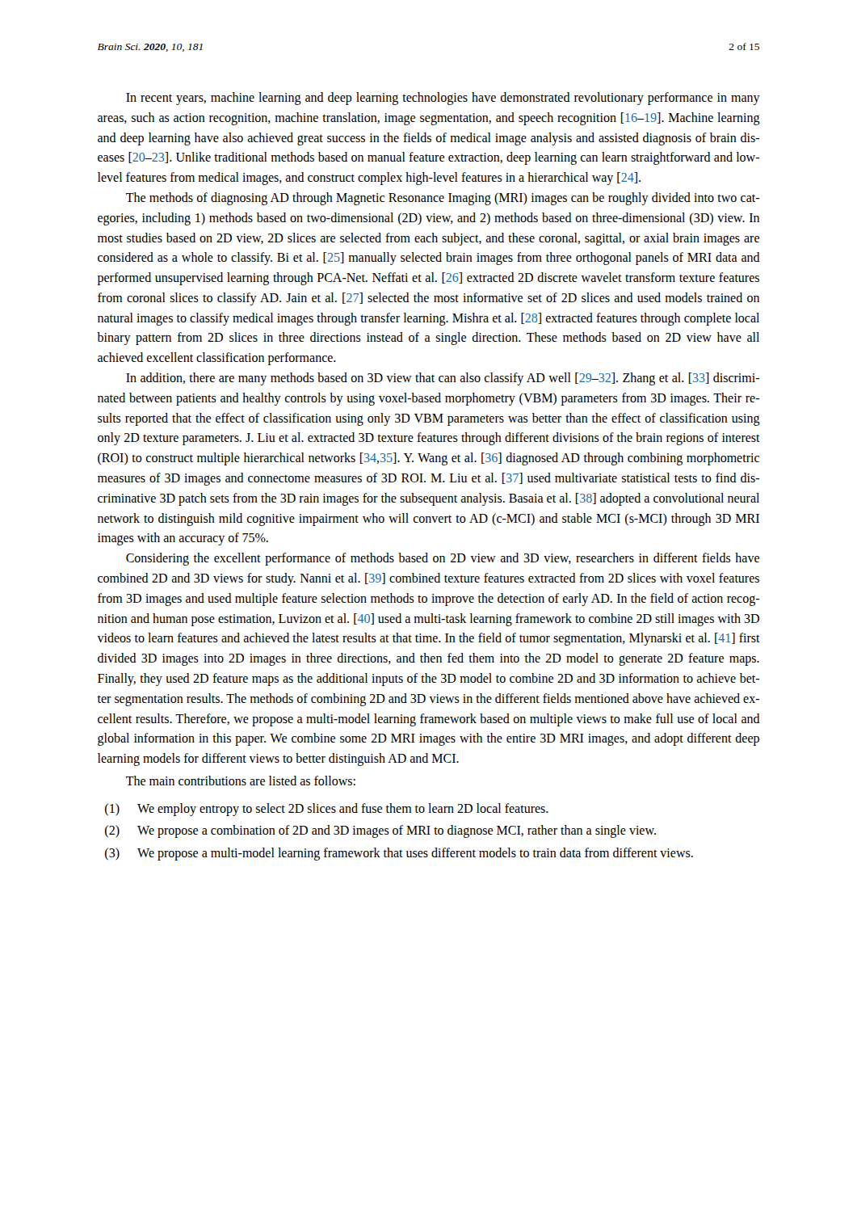Brain Sci. 2020, 10, 181
2 of 15
In recent years, machine learning and deep learning technologies have demonstrated revolutionary performance in many areas, such as action recognition, machine translation, image segmentation, and speech recognition [16–19]. Machine learning and deep learning have also achieved great success in the fields of medical image analysis and assisted diagnosis of brain diseases [20–23]. Unlike traditional methods based on manual feature extraction, deep learning can learn straightforward and low-level features from medical images, and construct complex high-level features in a hierarchical way [24].
The methods of diagnosing AD through Magnetic Resonance Imaging (MRI) images can be roughly divided into two categories, including 1) methods based on two-dimensional (2D) view, and 2) methods based on three-dimensional (3D) view. In most studies based on 2D view, 2D slices are selected from each subject, and these coronal, sagittal, or axial brain images are considered as a whole to classify. Bi et al. [25] manually selected brain images from three orthogonal panels of MRI data and performed unsupervised learning through PCA-Net. Neffati et al. [26] extracted 2D discrete wavelet transform texture features from coronal slices to classify AD. Jain et al. [27] selected the most informative set of 2D slices and used models trained on natural images to classify medical images through transfer learning. Mishra et al. [28] extracted features through complete local binary pattern from 2D slices in three directions instead of a single direction. These methods based on 2D view have all achieved excellent classification performance.
In addition, there are many methods based on 3D view that can also classify AD well [29–32]. Zhang et al. [33] discriminated between patients and healthy controls by using voxel-based morphometry (VBM) parameters from 3D images. Their results reported that the effect of classification using only 3D VBM parameters was better than the effect of classification using only 2D texture parameters. J. Liu et al. extracted 3D texture features through different divisions of the brain regions of interest (ROI) to construct multiple hierarchical networks [34,35]. Y. Wang et al. [36] diagnosed AD through combining morphometric measures of 3D images and connectome measures of 3D ROI. M. Liu et al. [37] used multivariate statistical tests to find discriminative 3D patch sets from the 3D rain images for the subsequent analysis. Basaia et al. [38] adopted a convolutional neural network to distinguish mild cognitive impairment who will convert to AD (c-MCI) and stable MCI (s-MCI) through 3D MRI images with an accuracy of 75%.
Considering the excellent performance of methods based on 2D view and 3D view, researchers in different fields have combined 2D and 3D views for study. Nanni et al. [39] combined texture features extracted from 2D slices with voxel features from 3D images and used multiple feature selection methods to improve the detection of early AD. In the field of action recognition and human pose estimation, Luvizon et al. [40] used a multi-task learning framework to combine 2D still images with 3D videos to learn features and achieved the latest results at that time. In the field of tumor segmentation, Mlynarski et al. [41] first divided 3D images into 2D images in three directions, and then fed them into the 2D model to generate 2D feature maps. Finally, they used 2D feature maps as the additional inputs of the 3D model to combine 2D and 3D information to achieve better segmentation results. The methods of combining 2D and 3D views in the different fields mentioned above have achieved excellent results. Therefore, we propose a multi-model learning framework based on multiple views to make full use of local and global information in this paper. We combine some 2D MRI images with the entire 3D MRI images, and adopt different deep learning models for different views to better distinguish AD and MCI.
The main contributions are listed as follows:
We employ entropy to select 2D slices and fuse them to learn 2D local features.
We propose a combination of 2D and 3D images of MRI to diagnose MCI, rather than a single view.
We propose a multi-model learning framework that uses different models to train data from different views.